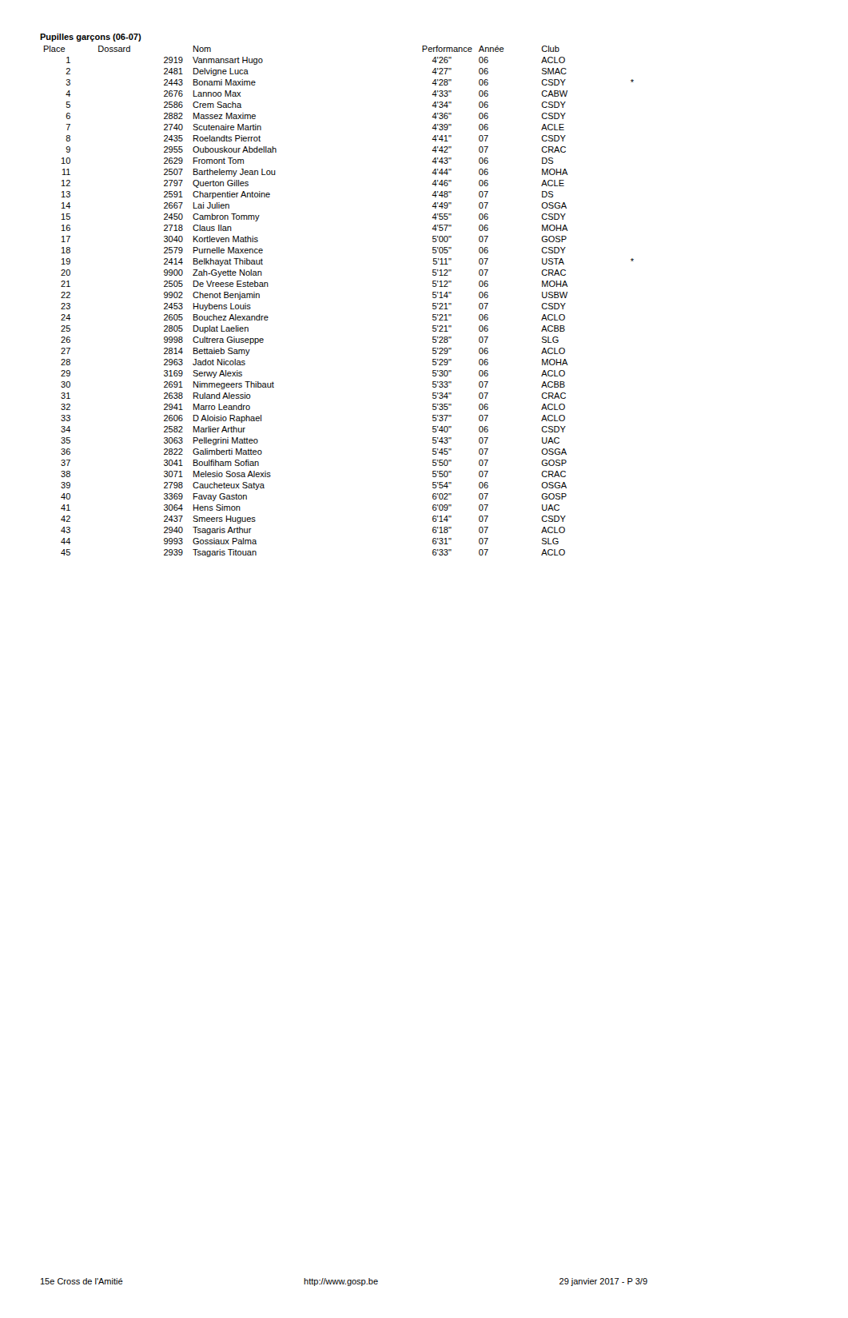Pupilles garçons (06-07)
| Place | Dossard | Nom | Performance | Année | Club | |
| --- | --- | --- | --- | --- | --- | --- |
| 1 | 2919 | Vanmansart Hugo | 4'26" | 06 | ACLO | |
| 2 | 2481 | Delvigne Luca | 4'27" | 06 | SMAC | |
| 3 | 2443 | Bonami Maxime | 4'28" | 06 | CSDY | * |
| 4 | 2676 | Lannoo Max | 4'33" | 06 | CABW | |
| 5 | 2586 | Crem Sacha | 4'34" | 06 | CSDY | |
| 6 | 2882 | Massez Maxime | 4'36" | 06 | CSDY | |
| 7 | 2740 | Scutenaire Martin | 4'39" | 06 | ACLE | |
| 8 | 2435 | Roelandts Pierrot | 4'41" | 07 | CSDY | |
| 9 | 2955 | Oubouskour Abdellah | 4'42" | 07 | CRAC | |
| 10 | 2629 | Fromont Tom | 4'43" | 06 | DS | |
| 11 | 2507 | Barthelemy Jean Lou | 4'44" | 06 | MOHA | |
| 12 | 2797 | Querton Gilles | 4'46" | 06 | ACLE | |
| 13 | 2591 | Charpentier Antoine | 4'48" | 07 | DS | |
| 14 | 2667 | Lai Julien | 4'49" | 07 | OSGA | |
| 15 | 2450 | Cambron Tommy | 4'55" | 06 | CSDY | |
| 16 | 2718 | Claus Ilan | 4'57" | 06 | MOHA | |
| 17 | 3040 | Kortleven Mathis | 5'00" | 07 | GOSP | |
| 18 | 2579 | Purnelle Maxence | 5'05" | 06 | CSDY | |
| 19 | 2414 | Belkhayat Thibaut | 5'11" | 07 | USTA | * |
| 20 | 9900 | Zah-Gyette Nolan | 5'12" | 07 | CRAC | |
| 21 | 2505 | De Vreese Esteban | 5'12" | 06 | MOHA | |
| 22 | 9902 | Chenot Benjamin | 5'14" | 06 | USBW | |
| 23 | 2453 | Huybens Louis | 5'21" | 07 | CSDY | |
| 24 | 2605 | Bouchez Alexandre | 5'21" | 06 | ACLO | |
| 25 | 2805 | Duplat Laelien | 5'21" | 06 | ACBB | |
| 26 | 9998 | Cultrera Giuseppe | 5'28" | 07 | SLG | |
| 27 | 2814 | Bettaieb Samy | 5'29" | 06 | ACLO | |
| 28 | 2963 | Jadot Nicolas | 5'29" | 06 | MOHA | |
| 29 | 3169 | Serwy Alexis | 5'30" | 06 | ACLO | |
| 30 | 2691 | Nimmegeers Thibaut | 5'33" | 07 | ACBB | |
| 31 | 2638 | Ruland Alessio | 5'34" | 07 | CRAC | |
| 32 | 2941 | Marro Leandro | 5'35" | 06 | ACLO | |
| 33 | 2606 | D Aloisio Raphael | 5'37" | 07 | ACLO | |
| 34 | 2582 | Marlier Arthur | 5'40" | 06 | CSDY | |
| 35 | 3063 | Pellegrini Matteo | 5'43" | 07 | UAC | |
| 36 | 2822 | Galimberti Matteo | 5'45" | 07 | OSGA | |
| 37 | 3041 | Boulfiham Sofian | 5'50" | 07 | GOSP | |
| 38 | 3071 | Melesio Sosa Alexis | 5'50" | 07 | CRAC | |
| 39 | 2798 | Caucheteux Satya | 5'54" | 06 | OSGA | |
| 40 | 3369 | Favay Gaston | 6'02" | 07 | GOSP | |
| 41 | 3064 | Hens Simon | 6'09" | 07 | UAC | |
| 42 | 2437 | Smeers Hugues | 6'14" | 07 | CSDY | |
| 43 | 2940 | Tsagaris Arthur | 6'18" | 07 | ACLO | |
| 44 | 9993 | Gossiaux Palma | 6'31" | 07 | SLG | |
| 45 | 2939 | Tsagaris Titouan | 6'33" | 07 | ACLO | |
12h12
1040m
15e Cross de l'Amitié http://www.gosp.be 29 janvier 2017 - P 3/9